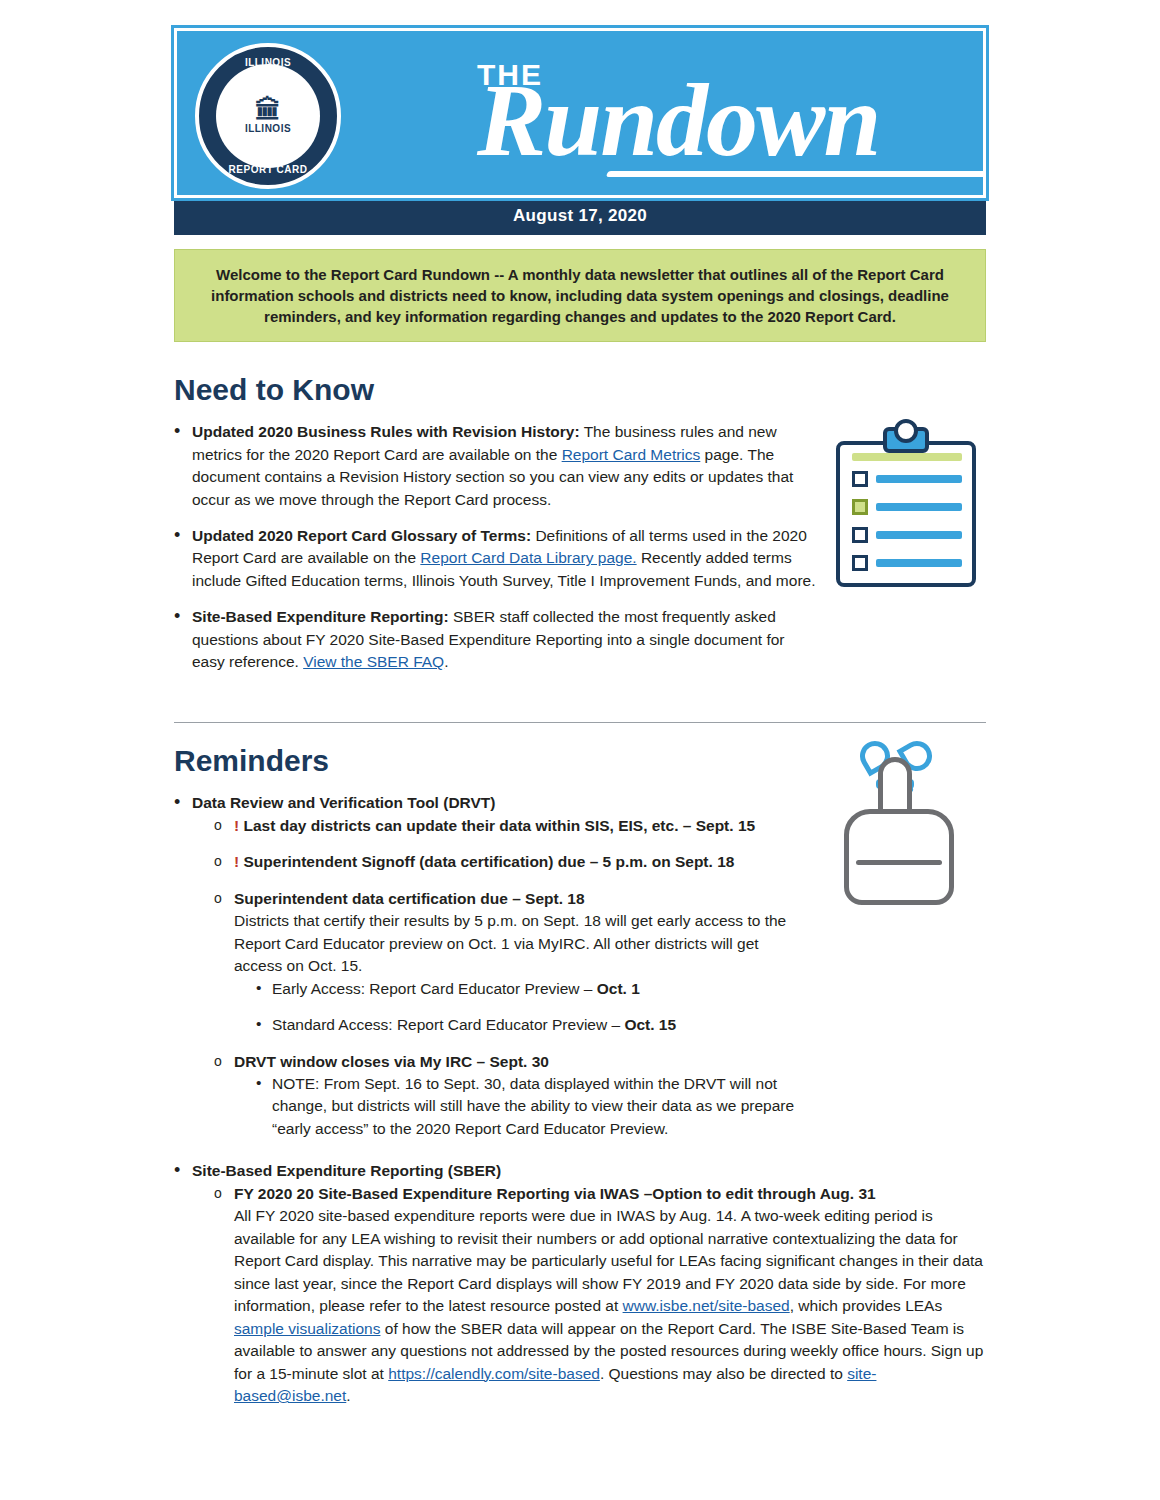ILLINOIS
🏛
ILLINOIS
REPORT CARD
THE
Rundown
August 17, 2020
Welcome to the Report Card Rundown -- A monthly data newsletter that outlines all of the Report Card information schools and districts need to know, including data system openings and closings, deadline reminders, and key information regarding changes and updates to the 2020 Report Card.
Need to Know
Updated 2020 Business Rules with Revision History: The business rules and new metrics for the 2020 Report Card are available on the Report Card Metrics page. The document contains a Revision History section so you can view any edits or updates that occur as we move through the Report Card process.
Updated 2020 Report Card Glossary of Terms: Definitions of all terms used in the 2020 Report Card are available on the Report Card Data Library page. Recently added terms include Gifted Education terms, Illinois Youth Survey, Title I Improvement Funds, and more.
Site-Based Expenditure Reporting: SBER staff collected the most frequently asked questions about FY 2020 Site-Based Expenditure Reporting into a single document for easy reference. View the SBER FAQ.
Reminders
Data Review and Verification Tool (DRVT)
! Last day districts can update their data within SIS, EIS, etc. – Sept. 15
! Superintendent Signoff (data certification) due – 5 p.m. on Sept. 18
Superintendent data certification due – Sept. 18
Districts that certify their results by 5 p.m. on Sept. 18 will get early access to the Report Card Educator preview on Oct. 1 via MyIRC. All other districts will get access on Oct. 15.
Early Access: Report Card Educator Preview – Oct. 1
Standard Access: Report Card Educator Preview – Oct. 15
DRVT window closes via My IRC – Sept. 30
NOTE: From Sept. 16 to Sept. 30, data displayed within the DRVT will not change, but districts will still have the ability to view their data as we prepare “early access” to the 2020 Report Card Educator Preview.
Site-Based Expenditure Reporting (SBER)
FY 2020 20 Site-Based Expenditure Reporting via IWAS –Option to edit through Aug. 31
All FY 2020 site-based expenditure reports were due in IWAS by Aug. 14. A two-week editing period is available for any LEA wishing to revisit their numbers or add optional narrative contextualizing the data for Report Card display. This narrative may be particularly useful for LEAs facing significant changes in their data since last year, since the Report Card displays will show FY 2019 and FY 2020 data side by side. For more information, please refer to the latest resource posted at www.isbe.net/site-based, which provides LEAs sample visualizations of how the SBER data will appear on the Report Card. The ISBE Site-Based Team is available to answer any questions not addressed by the posted resources during weekly office hours. Sign up for a 15-minute slot at https://calendly.com/site-based. Questions may also be directed to site-based@isbe.net.